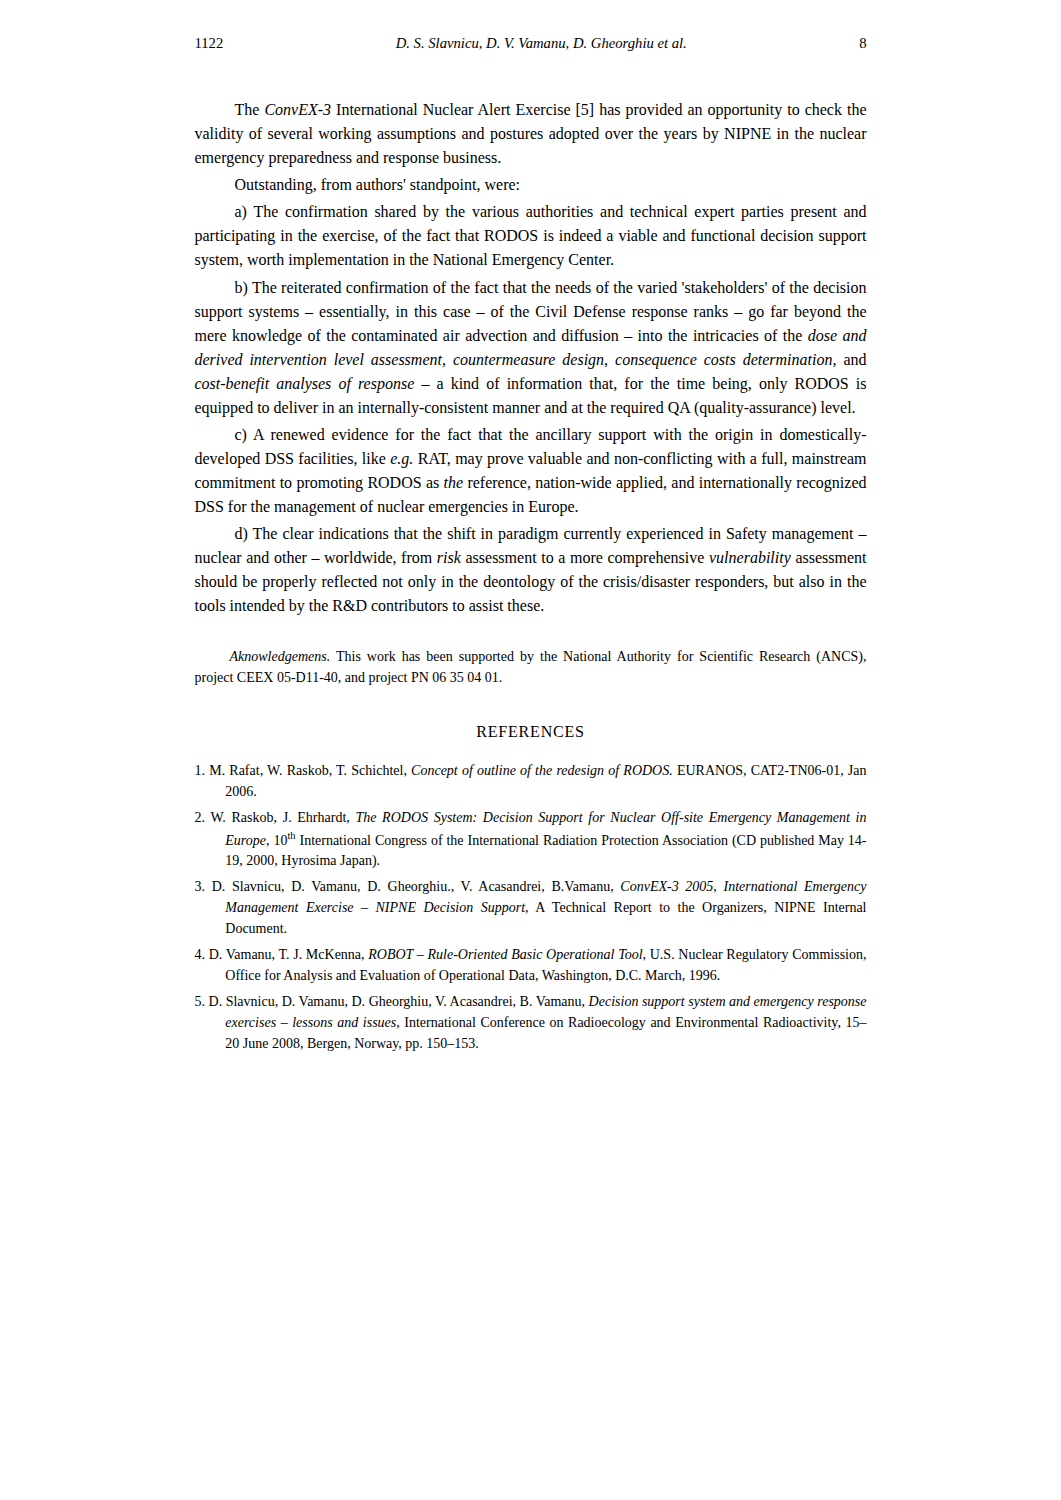1122 D. S. Slavnicu, D. V. Vamanu, D. Gheorghiu et al. 8
The ConvEX-3 International Nuclear Alert Exercise [5] has provided an opportunity to check the validity of several working assumptions and postures adopted over the years by NIPNE in the nuclear emergency preparedness and response business.
Outstanding, from authors' standpoint, were:
a) The confirmation shared by the various authorities and technical expert parties present and participating in the exercise, of the fact that RODOS is indeed a viable and functional decision support system, worth implementation in the National Emergency Center.
b) The reiterated confirmation of the fact that the needs of the varied 'stakeholders' of the decision support systems – essentially, in this case – of the Civil Defense response ranks – go far beyond the mere knowledge of the contaminated air advection and diffusion – into the intricacies of the dose and derived intervention level assessment, countermeasure design, consequence costs determination, and cost-benefit analyses of response – a kind of information that, for the time being, only RODOS is equipped to deliver in an internally-consistent manner and at the required QA (quality-assurance) level.
c) A renewed evidence for the fact that the ancillary support with the origin in domestically-developed DSS facilities, like e.g. RAT, may prove valuable and non-conflicting with a full, mainstream commitment to promoting RODOS as the reference, nation-wide applied, and internationally recognized DSS for the management of nuclear emergencies in Europe.
d) The clear indications that the shift in paradigm currently experienced in Safety management – nuclear and other – worldwide, from risk assessment to a more comprehensive vulnerability assessment should be properly reflected not only in the deontology of the crisis/disaster responders, but also in the tools intended by the R&D contributors to assist these.
Aknowledgemens. This work has been supported by the National Authority for Scientific Research (ANCS), project CEEX 05-D11-40, and project PN 06 35 04 01.
REFERENCES
M. Rafat, W. Raskob, T. Schichtel, Concept of outline of the redesign of RODOS. EURANOS, CAT2-TN06-01, Jan 2006.
W. Raskob, J. Ehrhardt, The RODOS System: Decision Support for Nuclear Off-site Emergency Management in Europe, 10th International Congress of the International Radiation Protection Association (CD published May 14-19, 2000, Hyrosima Japan).
D. Slavnicu, D. Vamanu, D. Gheorghiu., V. Acasandrei, B.Vamanu, ConvEX-3 2005, International Emergency Management Exercise – NIPNE Decision Support, A Technical Report to the Organizers, NIPNE Internal Document.
D. Vamanu, T. J. McKenna, ROBOT – Rule-Oriented Basic Operational Tool, U.S. Nuclear Regulatory Commission, Office for Analysis and Evaluation of Operational Data, Washington, D.C. March, 1996.
D. Slavnicu, D. Vamanu, D. Gheorghiu, V. Acasandrei, B. Vamanu, Decision support system and emergency response exercises – lessons and issues, International Conference on Radioecology and Environmental Radioactivity, 15–20 June 2008, Bergen, Norway, pp. 150–153.